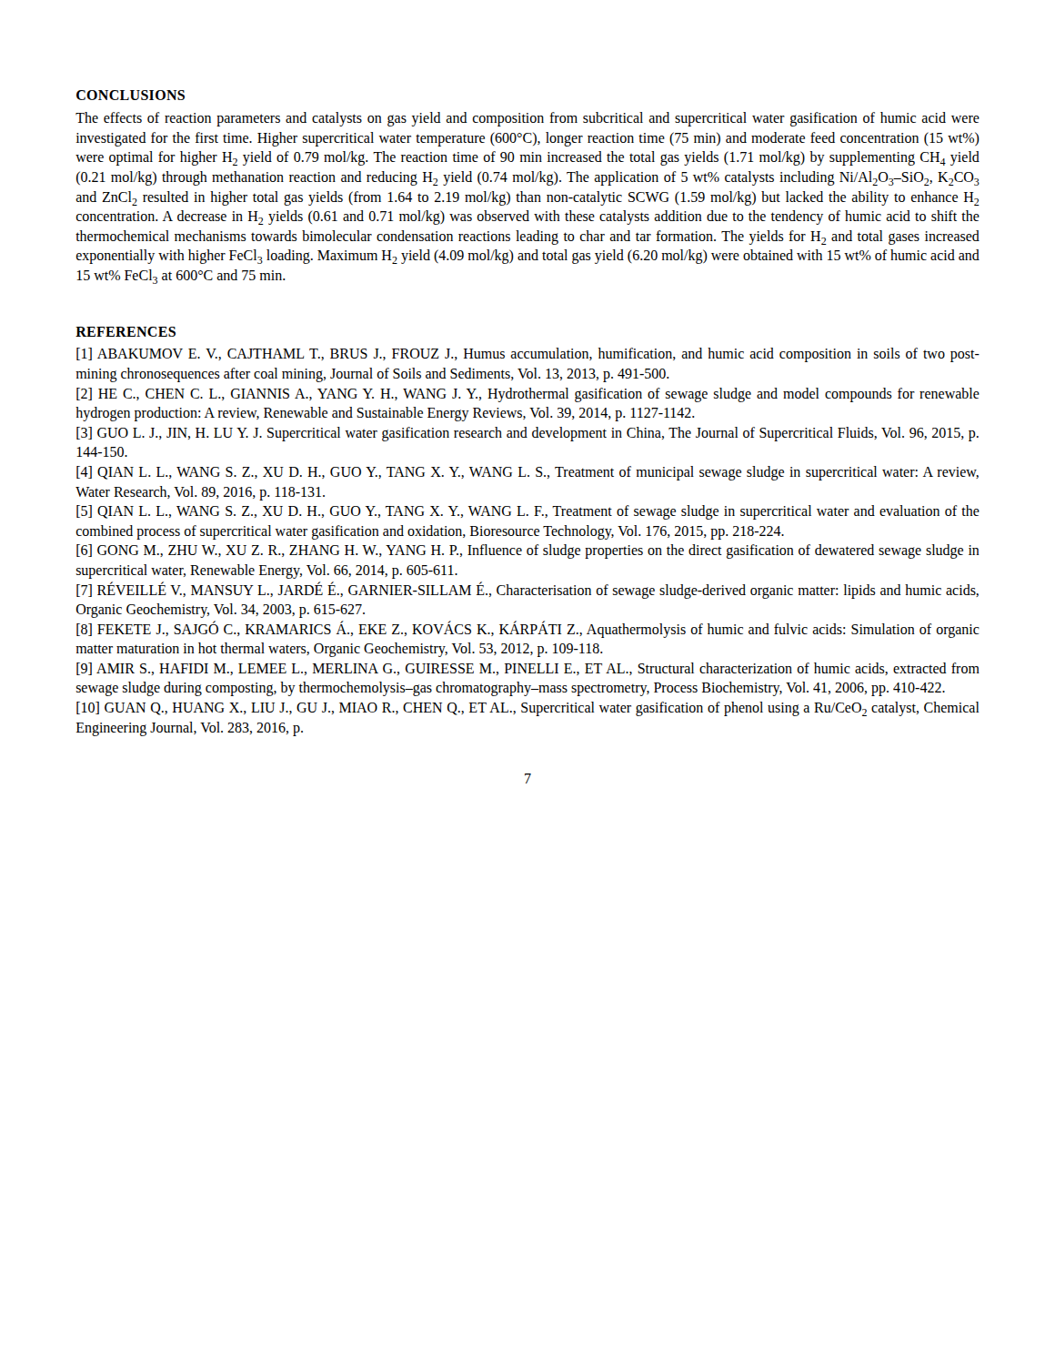Conclusions
The effects of reaction parameters and catalysts on gas yield and composition from subcritical and supercritical water gasification of humic acid were investigated for the first time. Higher supercritical water temperature (600°C), longer reaction time (75 min) and moderate feed concentration (15 wt%) were optimal for higher H2 yield of 0.79 mol/kg. The reaction time of 90 min increased the total gas yields (1.71 mol/kg) by supplementing CH4 yield (0.21 mol/kg) through methanation reaction and reducing H2 yield (0.74 mol/kg). The application of 5 wt% catalysts including Ni/Al2O3–SiO2, K2CO3 and ZnCl2 resulted in higher total gas yields (from 1.64 to 2.19 mol/kg) than non-catalytic SCWG (1.59 mol/kg) but lacked the ability to enhance H2 concentration. A decrease in H2 yields (0.61 and 0.71 mol/kg) was observed with these catalysts addition due to the tendency of humic acid to shift the thermochemical mechanisms towards bimolecular condensation reactions leading to char and tar formation. The yields for H2 and total gases increased exponentially with higher FeCl3 loading. Maximum H2 yield (4.09 mol/kg) and total gas yield (6.20 mol/kg) were obtained with 15 wt% of humic acid and 15 wt% FeCl3 at 600°C and 75 min.
References
[1] ABAKUMOV E. V., CAJTHAML T., BRUS J., FROUZ J., Humus accumulation, humification, and humic acid composition in soils of two post-mining chronosequences after coal mining, Journal of Soils and Sediments, Vol. 13, 2013, p. 491-500.
[2] HE C., CHEN C. L., GIANNIS A., YANG Y. H., WANG J. Y., Hydrothermal gasification of sewage sludge and model compounds for renewable hydrogen production: A review, Renewable and Sustainable Energy Reviews, Vol. 39, 2014, p. 1127-1142.
[3] GUO L. J., JIN, H. LU Y. J. Supercritical water gasification research and development in China, The Journal of Supercritical Fluids, Vol. 96, 2015, p. 144-150.
[4] QIAN L. L., WANG S. Z., XU D. H., GUO Y., TANG X. Y., WANG L. S., Treatment of municipal sewage sludge in supercritical water: A review, Water Research, Vol. 89, 2016, p. 118-131.
[5] QIAN L. L., WANG S. Z., XU D. H., GUO Y., TANG X. Y., WANG L. F., Treatment of sewage sludge in supercritical water and evaluation of the combined process of supercritical water gasification and oxidation, Bioresource Technology, Vol. 176, 2015, pp. 218-224.
[6] GONG M., ZHU W., XU Z. R., ZHANG H. W., YANG H. P., Influence of sludge properties on the direct gasification of dewatered sewage sludge in supercritical water, Renewable Energy, Vol. 66, 2014, p. 605-611.
[7] RÉVEILLÉ V., MANSUY L., JARDÉ É., GARNIER-SILLAM É., Characterisation of sewage sludge-derived organic matter: lipids and humic acids, Organic Geochemistry, Vol. 34, 2003, p. 615-627.
[8] FEKETE J., SAJGÓ C., KRAMARICS Á., EKE Z., KOVÁCS K., KÁRPÁTI Z., Aquathermolysis of humic and fulvic acids: Simulation of organic matter maturation in hot thermal waters, Organic Geochemistry, Vol. 53, 2012, p. 109-118.
[9] AMIR S., HAFIDI M., LEMEE L., MERLINA G., GUIRESSE M., PINELLI E., ET AL., Structural characterization of humic acids, extracted from sewage sludge during composting, by thermochemolysis–gas chromatography–mass spectrometry, Process Biochemistry, Vol. 41, 2006, pp. 410-422.
[10] GUAN Q., HUANG X., LIU J., GU J., MIAO R., CHEN Q., ET AL., Supercritical water gasification of phenol using a Ru/CeO2 catalyst, Chemical Engineering Journal, Vol. 283, 2016, p.
7